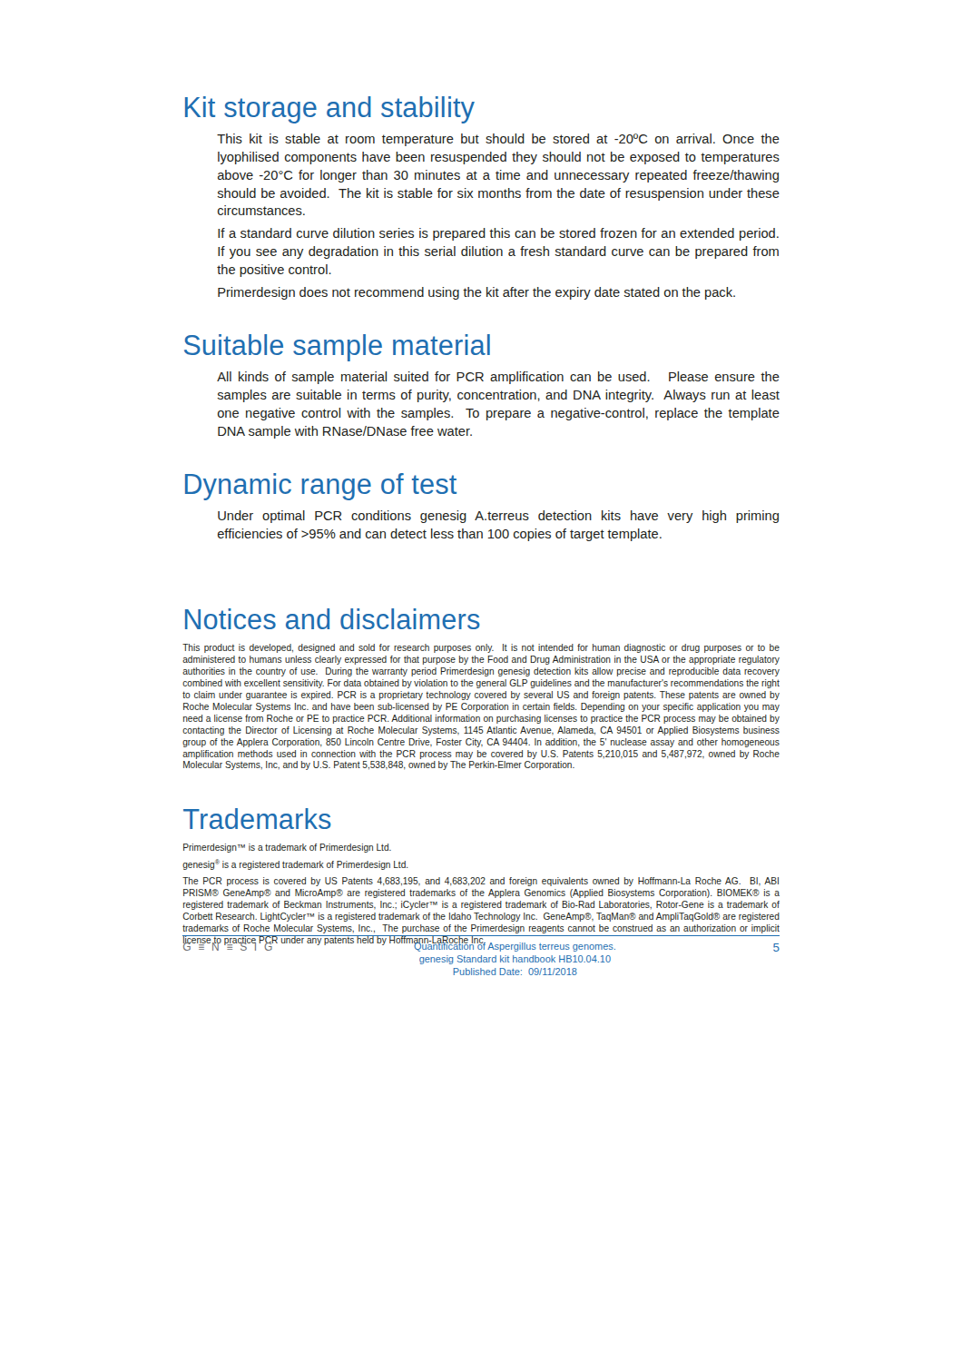Kit storage and stability
This kit is stable at room temperature but should be stored at -20ºC on arrival. Once the lyophilised components have been resuspended they should not be exposed to temperatures above -20°C for longer than 30 minutes at a time and unnecessary repeated freeze/thawing should be avoided. The kit is stable for six months from the date of resuspension under these circumstances.
If a standard curve dilution series is prepared this can be stored frozen for an extended period. If you see any degradation in this serial dilution a fresh standard curve can be prepared from the positive control.
Primerdesign does not recommend using the kit after the expiry date stated on the pack.
Suitable sample material
All kinds of sample material suited for PCR amplification can be used. Please ensure the samples are suitable in terms of purity, concentration, and DNA integrity. Always run at least one negative control with the samples. To prepare a negative-control, replace the template DNA sample with RNase/DNase free water.
Dynamic range of test
Under optimal PCR conditions genesig A.terreus detection kits have very high priming efficiencies of >95% and can detect less than 100 copies of target template.
Notices and disclaimers
This product is developed, designed and sold for research purposes only. It is not intended for human diagnostic or drug purposes or to be administered to humans unless clearly expressed for that purpose by the Food and Drug Administration in the USA or the appropriate regulatory authorities in the country of use. During the warranty period Primerdesign genesig detection kits allow precise and reproducible data recovery combined with excellent sensitivity. For data obtained by violation to the general GLP guidelines and the manufacturer's recommendations the right to claim under guarantee is expired. PCR is a proprietary technology covered by several US and foreign patents. These patents are owned by Roche Molecular Systems Inc. and have been sub-licensed by PE Corporation in certain fields. Depending on your specific application you may need a license from Roche or PE to practice PCR. Additional information on purchasing licenses to practice the PCR process may be obtained by contacting the Director of Licensing at Roche Molecular Systems, 1145 Atlantic Avenue, Alameda, CA 94501 or Applied Biosystems business group of the Applera Corporation, 850 Lincoln Centre Drive, Foster City, CA 94404. In addition, the 5' nuclease assay and other homogeneous amplification methods used in connection with the PCR process may be covered by U.S. Patents 5,210,015 and 5,487,972, owned by Roche Molecular Systems, Inc, and by U.S. Patent 5,538,848, owned by The Perkin-Elmer Corporation.
Trademarks
Primerdesign™ is a trademark of Primerdesign Ltd.
genesig® is a registered trademark of Primerdesign Ltd.
The PCR process is covered by US Patents 4,683,195, and 4,683,202 and foreign equivalents owned by Hoffmann-La Roche AG. BI, ABI PRISM® GeneAmp® and MicroAmp® are registered trademarks of the Applera Genomics (Applied Biosystems Corporation). BIOMEK® is a registered trademark of Beckman Instruments, Inc.; iCycler™ is a registered trademark of Bio-Rad Laboratories, Rotor-Gene is a trademark of Corbett Research. LightCycler™ is a registered trademark of the Idaho Technology Inc. GeneAmp®, TaqMan® and AmpliTaqGold® are registered trademarks of Roche Molecular Systems, Inc., The purchase of the Primerdesign reagents cannot be construed as an authorization or implicit license to practice PCR under any patents held by Hoffmann-LaRoche Inc.
G ≡ N ≡ S I G
Quantification of Aspergillus terreus genomes.
genesig Standard kit handbook HB10.04.10
Published Date: 09/11/2018
5